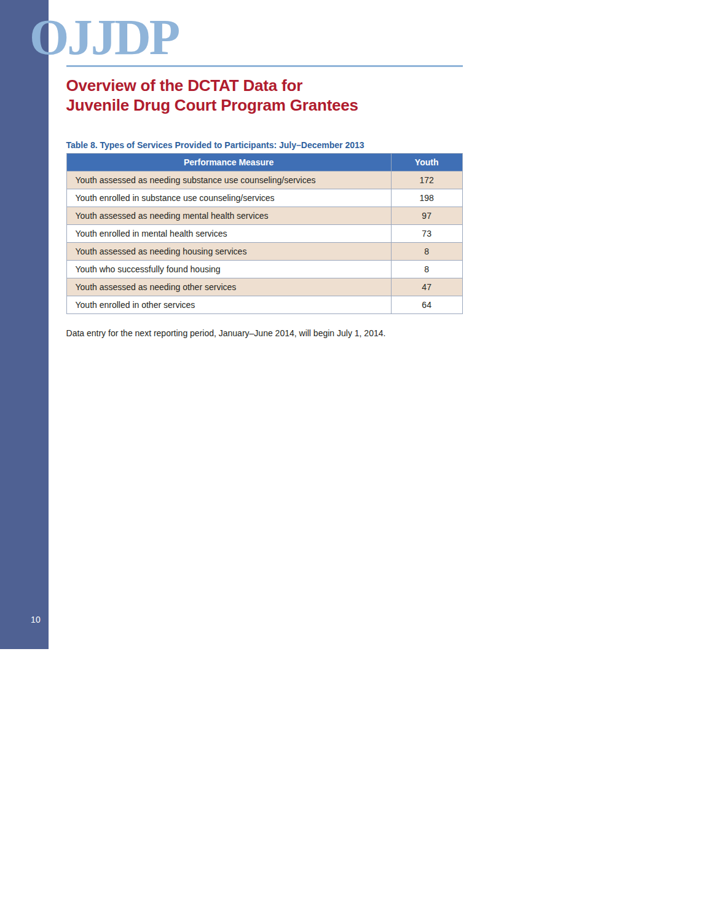10
OJJ DP
Overview of the DCTAT Data for
Juvenile Drug Court Program Grantees
Table 8. Types of Services Provided to Participants: July–December 2013
| Performance Measure | Youth |
| --- | --- |
| Youth assessed as needing substance use counseling/services | 172 |
| Youth enrolled in substance use counseling/services | 198 |
| Youth assessed as needing mental health services | 97 |
| Youth enrolled in mental health services | 73 |
| Youth assessed as needing housing services | 8 |
| Youth who successfully found housing | 8 |
| Youth assessed as needing other services | 47 |
| Youth enrolled in other services | 64 |
Data entry for the next reporting period, January–June 2014, will begin July 1, 2014.